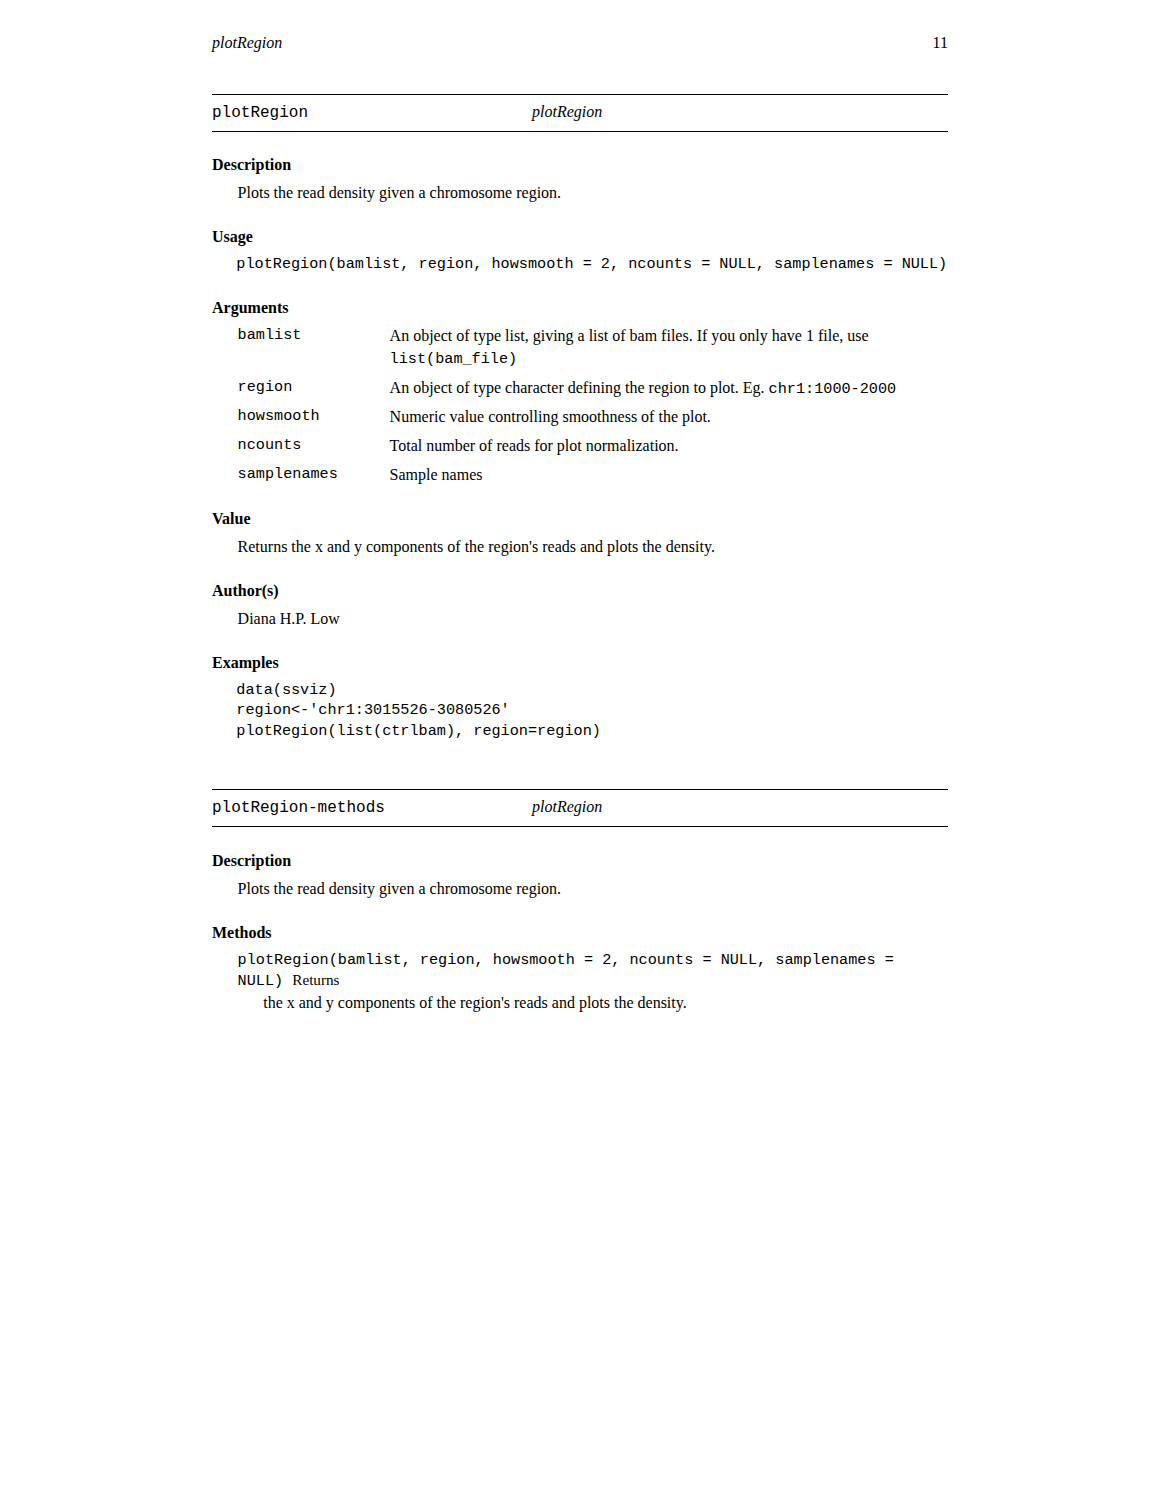plotRegion 11
plotRegion plotRegion
Description
Plots the read density given a chromosome region.
Usage
plotRegion(bamlist, region, howsmooth = 2, ncounts = NULL, samplenames = NULL)
Arguments
bamlist
An object of type list, giving a list of bam files. If you only have 1 file, use list(bam_file)
region
An object of type character defining the region to plot. Eg. chr1:1000-2000
howsmooth
Numeric value controlling smoothness of the plot.
ncounts
Total number of reads for plot normalization.
samplenames
Sample names
Value
Returns the x and y components of the region's reads and plots the density.
Author(s)
Diana H.P. Low
Examples
data(ssviz)
region<-'chr1:3015526-3080526'
plotRegion(list(ctrlbam), region=region)
plotRegion-methods plotRegion
Description
Plots the read density given a chromosome region.
Methods
plotRegion(bamlist, region, howsmooth = 2, ncounts = NULL, samplenames = NULL) Returns
the x and y components of the region's reads and plots the density.